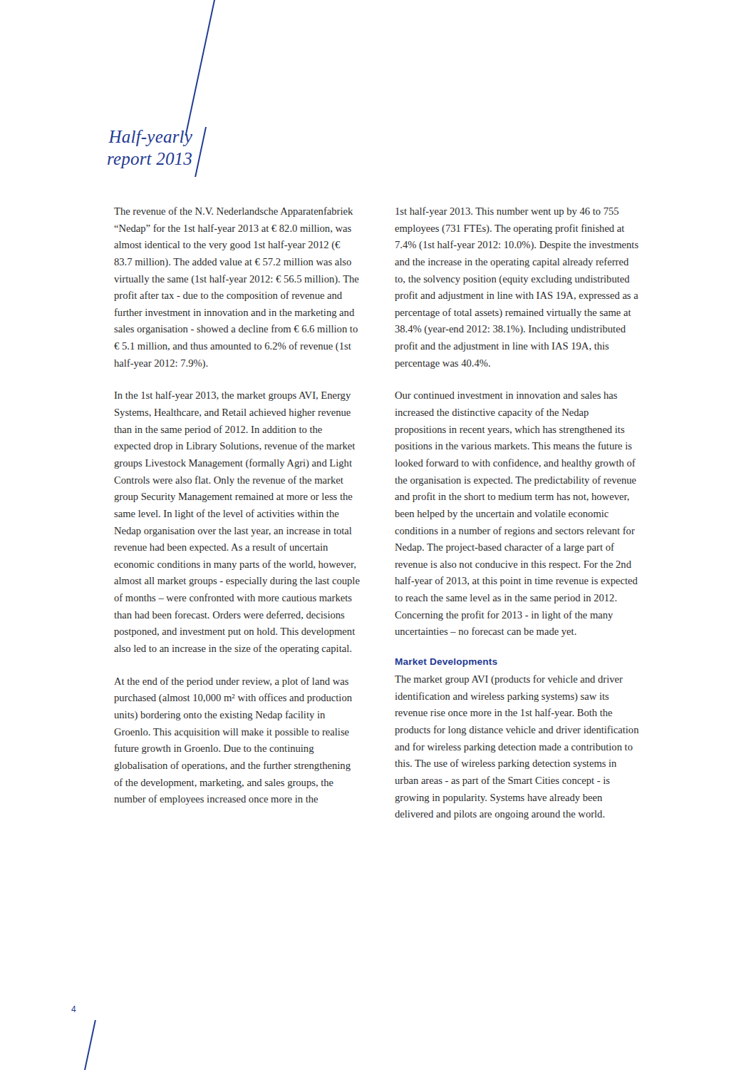Half-yearly
report 2013
The revenue of the N.V. Nederlandsche Apparatenfabriek “Nedap” for the 1st half-year 2013 at € 82.0 million, was almost identical to the very good 1st half-year 2012 (€ 83.7 million). The added value at € 57.2 million was also virtually the same (1st half-year 2012: € 56.5 million). The profit after tax - due to the composition of revenue and further investment in innovation and in the marketing and sales organisation - showed a decline from € 6.6 million to € 5.1 million, and thus amounted to 6.2% of revenue (1st half-year 2012: 7.9%).
In the 1st half-year 2013, the market groups AVI, Energy Systems, Healthcare, and Retail achieved higher revenue than in the same period of 2012. In addition to the expected drop in Library Solutions, revenue of the market groups Livestock Management (formally Agri) and Light Controls were also flat. Only the revenue of the market group Security Management remained at more or less the same level. In light of the level of activities within the Nedap organisation over the last year, an increase in total revenue had been expected. As a result of uncertain economic conditions in many parts of the world, however, almost all market groups - especially during the last couple of months – were confronted with more cautious markets than had been forecast. Orders were deferred, decisions postponed, and investment put on hold. This development also led to an increase in the size of the operating capital.
At the end of the period under review, a plot of land was purchased (almost 10,000 m² with offices and production units) bordering onto the existing Nedap facility in Groenlo. This acquisition will make it possible to realise future growth in Groenlo. Due to the continuing globalisation of operations, and the further strengthening of the development, marketing, and sales groups, the number of employees increased once more in the
1st half-year 2013. This number went up by 46 to 755 employees (731 FTEs). The operating profit finished at 7.4% (1st half-year 2012: 10.0%). Despite the investments and the increase in the operating capital already referred to, the solvency position (equity excluding undistributed profit and adjustment in line with IAS 19A, expressed as a percentage of total assets) remained virtually the same at 38.4% (year-end 2012: 38.1%). Including undistributed profit and the adjustment in line with IAS 19A, this percentage was 40.4%.
Our continued investment in innovation and sales has increased the distinctive capacity of the Nedap propositions in recent years, which has strengthened its positions in the various markets. This means the future is looked forward to with confidence, and healthy growth of the organisation is expected. The predictability of revenue and profit in the short to medium term has not, however, been helped by the uncertain and volatile economic conditions in a number of regions and sectors relevant for Nedap. The project-based character of a large part of revenue is also not conducive in this respect. For the 2nd half-year of 2013, at this point in time revenue is expected to reach the same level as in the same period in 2012. Concerning the profit for 2013 - in light of the many uncertainties – no forecast can be made yet.
Market Developments
The market group AVI (products for vehicle and driver identification and wireless parking systems) saw its revenue rise once more in the 1st half-year. Both the products for long distance vehicle and driver identification and for wireless parking detection made a contribution to this. The use of wireless parking detection systems in urban areas - as part of the Smart Cities concept - is growing in popularity. Systems have already been delivered and pilots are ongoing around the world.
4